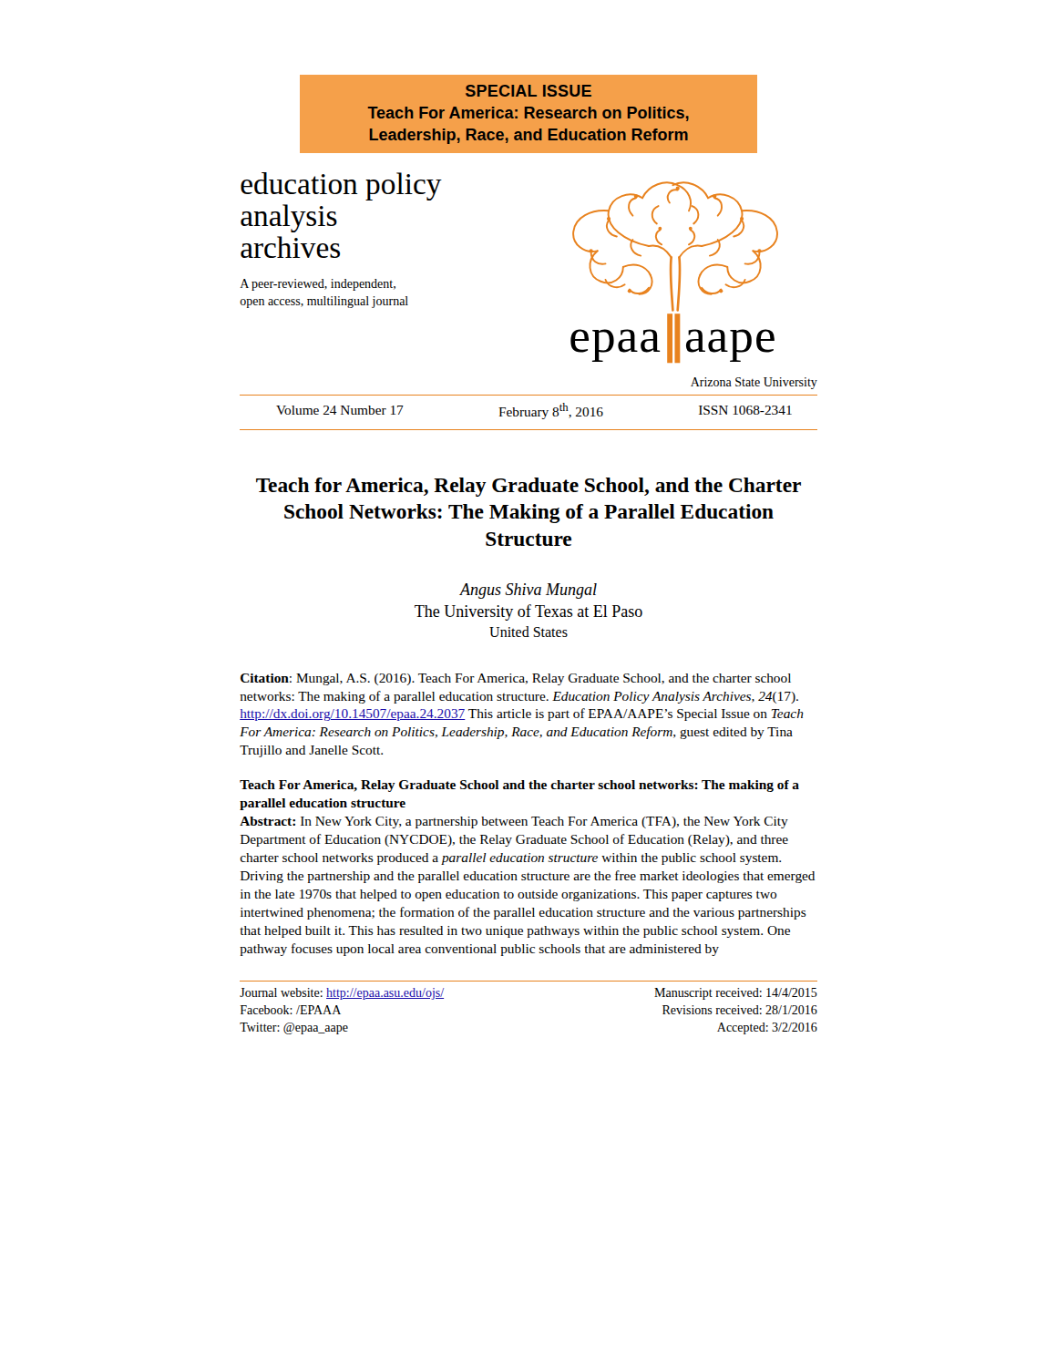SPECIAL ISSUE
Teach For America: Research on Politics,
Leadership, Race, and Education Reform
education policy analysis
archives
A peer-reviewed, independent,
open access, multilingual journal
epaa∥aape
Arizona State University
Volume 24 Number 17 February 8th, 2016 ISSN 1068-2341
Teach for America, Relay Graduate School, and the Charter School Networks: The Making of a Parallel Education Structure
Angus Shiva Mungal
The University of Texas at El Paso
United States
Citation: Mungal, A.S. (2016). Teach For America, Relay Graduate School, and the charter school networks: The making of a parallel education structure. Education Policy Analysis Archives, 24(17). http://dx.doi.org/10.14507/epaa.24.2037 This article is part of EPAA/AAPE’s Special Issue on Teach For America: Research on Politics, Leadership, Race, and Education Reform, guest edited by Tina Trujillo and Janelle Scott.
Teach For America, Relay Graduate School and the charter school networks: The making of a parallel education structure
Abstract: In New York City, a partnership between Teach For America (TFA), the New York City Department of Education (NYCDOE), the Relay Graduate School of Education (Relay), and three charter school networks produced a parallel education structure within the public school system. Driving the partnership and the parallel education structure are the free market ideologies that emerged in the late 1970s that helped to open education to outside organizations. This paper captures two intertwined phenomena; the formation of the parallel education structure and the various partnerships that helped built it. This has resulted in two unique pathways within the public school system. One pathway focuses upon local area conventional public schools that are administered by
Journal website: http://epaa.asu.edu/ojs/
Facebook: /EPAAA
Twitter: @epaa_aape
Manuscript received: 14/4/2015
Revisions received: 28/1/2016
Accepted: 3/2/2016